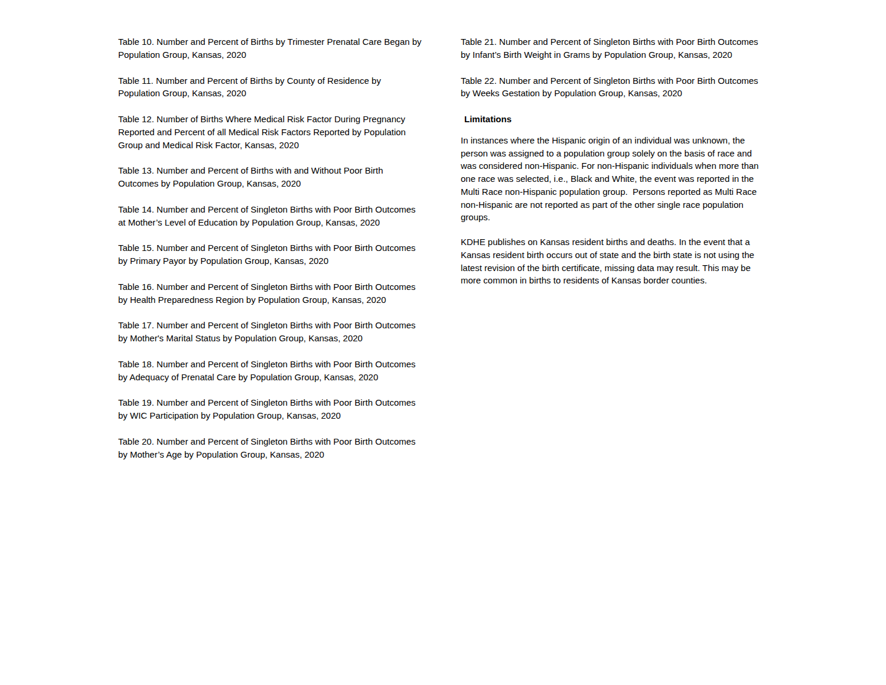Table 10. Number and Percent of Births by Trimester Prenatal Care Began by Population Group, Kansas, 2020
Table 11. Number and Percent of Births by County of Residence by Population Group, Kansas, 2020
Table 12. Number of Births Where Medical Risk Factor During Pregnancy Reported and Percent of all Medical Risk Factors Reported by Population Group and Medical Risk Factor, Kansas, 2020
Table 13. Number and Percent of Births with and Without Poor Birth Outcomes by Population Group, Kansas, 2020
Table 14. Number and Percent of Singleton Births with Poor Birth Outcomes at Mother’s Level of Education by Population Group, Kansas, 2020
Table 15. Number and Percent of Singleton Births with Poor Birth Outcomes by Primary Payor by Population Group, Kansas, 2020
Table 16. Number and Percent of Singleton Births with Poor Birth Outcomes by Health Preparedness Region by Population Group, Kansas, 2020
Table 17. Number and Percent of Singleton Births with Poor Birth Outcomes by Mother's Marital Status by Population Group, Kansas, 2020
Table 18. Number and Percent of Singleton Births with Poor Birth Outcomes by Adequacy of Prenatal Care by Population Group, Kansas, 2020
Table 19. Number and Percent of Singleton Births with Poor Birth Outcomes by WIC Participation by Population Group, Kansas, 2020
Table 20. Number and Percent of Singleton Births with Poor Birth Outcomes by Mother’s Age by Population Group, Kansas, 2020
Table 21. Number and Percent of Singleton Births with Poor Birth Outcomes by Infant’s Birth Weight in Grams by Population Group, Kansas, 2020
Table 22. Number and Percent of Singleton Births with Poor Birth Outcomes by Weeks Gestation by Population Group, Kansas, 2020
Limitations
In instances where the Hispanic origin of an individual was unknown, the person was assigned to a population group solely on the basis of race and was considered non-Hispanic. For non-Hispanic individuals when more than one race was selected, i.e., Black and White, the event was reported in the Multi Race non-Hispanic population group. Persons reported as Multi Race non-Hispanic are not reported as part of the other single race population groups.
KDHE publishes on Kansas resident births and deaths. In the event that a Kansas resident birth occurs out of state and the birth state is not using the latest revision of the birth certificate, missing data may result. This may be more common in births to residents of Kansas border counties.